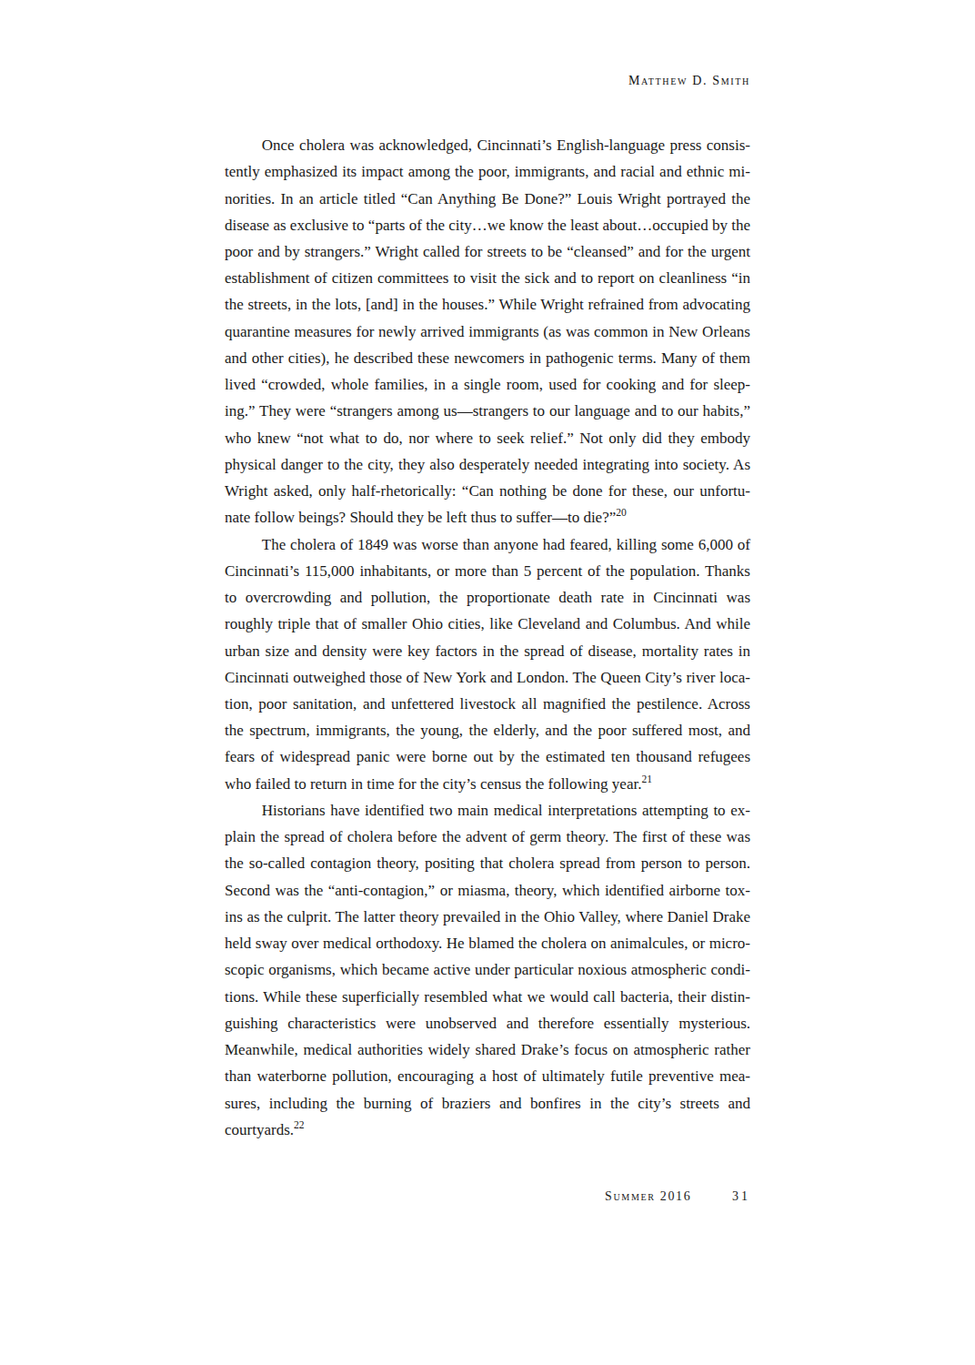Matthew D. Smith
Once cholera was acknowledged, Cincinnati’s English-language press consistently emphasized its impact among the poor, immigrants, and racial and ethnic minorities. In an article titled “Can Anything Be Done?” Louis Wright portrayed the disease as exclusive to “parts of the city…we know the least about…occupied by the poor and by strangers.” Wright called for streets to be “cleansed” and for the urgent establishment of citizen committees to visit the sick and to report on cleanliness “in the streets, in the lots, [and] in the houses.” While Wright refrained from advocating quarantine measures for newly arrived immigrants (as was common in New Orleans and other cities), he described these newcomers in pathogenic terms. Many of them lived “crowded, whole families, in a single room, used for cooking and for sleeping.” They were “strangers among us—strangers to our language and to our habits,” who knew “not what to do, nor where to seek relief.” Not only did they embody physical danger to the city, they also desperately needed integrating into society. As Wright asked, only half-rhetorically: “Can nothing be done for these, our unfortunate follow beings? Should they be left thus to suffer—to die?”20
The cholera of 1849 was worse than anyone had feared, killing some 6,000 of Cincinnati’s 115,000 inhabitants, or more than 5 percent of the population. Thanks to overcrowding and pollution, the proportionate death rate in Cincinnati was roughly triple that of smaller Ohio cities, like Cleveland and Columbus. And while urban size and density were key factors in the spread of disease, mortality rates in Cincinnati outweighed those of New York and London. The Queen City’s river location, poor sanitation, and unfettered livestock all magnified the pestilence. Across the spectrum, immigrants, the young, the elderly, and the poor suffered most, and fears of widespread panic were borne out by the estimated ten thousand refugees who failed to return in time for the city’s census the following year.21
Historians have identified two main medical interpretations attempting to explain the spread of cholera before the advent of germ theory. The first of these was the so-called contagion theory, positing that cholera spread from person to person. Second was the “anti-contagion,” or miasma, theory, which identified airborne toxins as the culprit. The latter theory prevailed in the Ohio Valley, where Daniel Drake held sway over medical orthodoxy. He blamed the cholera on animalcules, or microscopic organisms, which became active under particular noxious atmospheric conditions. While these superficially resembled what we would call bacteria, their distinguishing characteristics were unobserved and therefore essentially mysterious. Meanwhile, medical authorities widely shared Drake’s focus on atmospheric rather than waterborne pollution, encouraging a host of ultimately futile preventive measures, including the burning of braziers and bonfires in the city’s streets and courtyards.22
Summer 2016 31